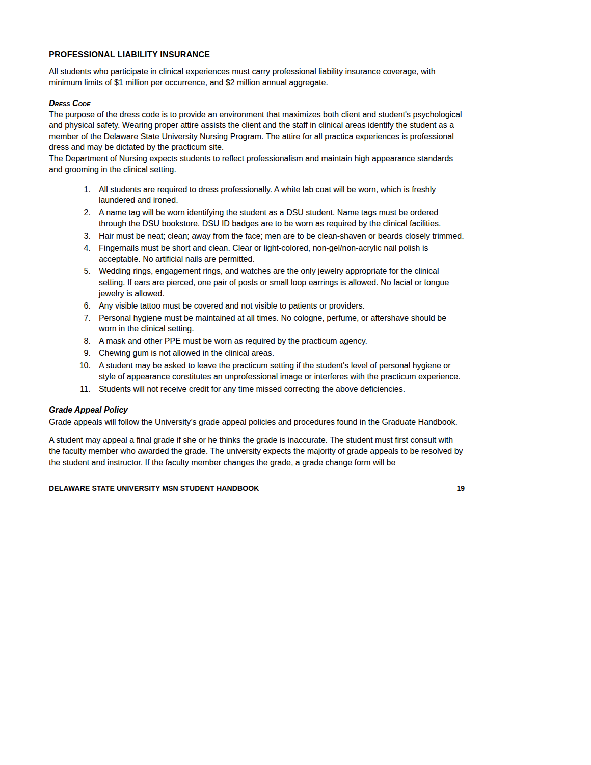PROFESSIONAL LIABILITY INSURANCE
All students who participate in clinical experiences must carry professional liability insurance coverage, with minimum limits of $1 million per occurrence, and $2 million annual aggregate.
Dress Code
The purpose of the dress code is to provide an environment that maximizes both client and student's psychological and physical safety. Wearing proper attire assists the client and the staff in clinical areas identify the student as a member of the Delaware State University Nursing Program. The attire for all practica experiences is professional dress and may be dictated by the practicum site.
The Department of Nursing expects students to reflect professionalism and maintain high appearance standards and grooming in the clinical setting.
All students are required to dress professionally. A white lab coat will be worn, which is freshly laundered and ironed.
A name tag will be worn identifying the student as a DSU student. Name tags must be ordered through the DSU bookstore. DSU ID badges are to be worn as required by the clinical facilities.
Hair must be neat; clean; away from the face; men are to be clean-shaven or beards closely trimmed.
Fingernails must be short and clean. Clear or light-colored, non-gel/non-acrylic nail polish is acceptable. No artificial nails are permitted.
Wedding rings, engagement rings, and watches are the only jewelry appropriate for the clinical setting. If ears are pierced, one pair of posts or small loop earrings is allowed. No facial or tongue jewelry is allowed.
Any visible tattoo must be covered and not visible to patients or providers.
Personal hygiene must be maintained at all times. No cologne, perfume, or aftershave should be worn in the clinical setting.
A mask and other PPE must be worn as required by the practicum agency.
Chewing gum is not allowed in the clinical areas.
A student may be asked to leave the practicum setting if the student's level of personal hygiene or style of appearance constitutes an unprofessional image or interferes with the practicum experience.
Students will not receive credit for any time missed correcting the above deficiencies.
Grade Appeal Policy
Grade appeals will follow the University’s grade appeal policies and procedures found in the Graduate Handbook.
A student may appeal a final grade if she or he thinks the grade is inaccurate. The student must first consult with the faculty member who awarded the grade. The university expects the majority of grade appeals to be resolved by the student and instructor. If the faculty member changes the grade, a grade change form will be
DELAWARE STATE UNIVERSITY MSN STUDENT HANDBOOK 19